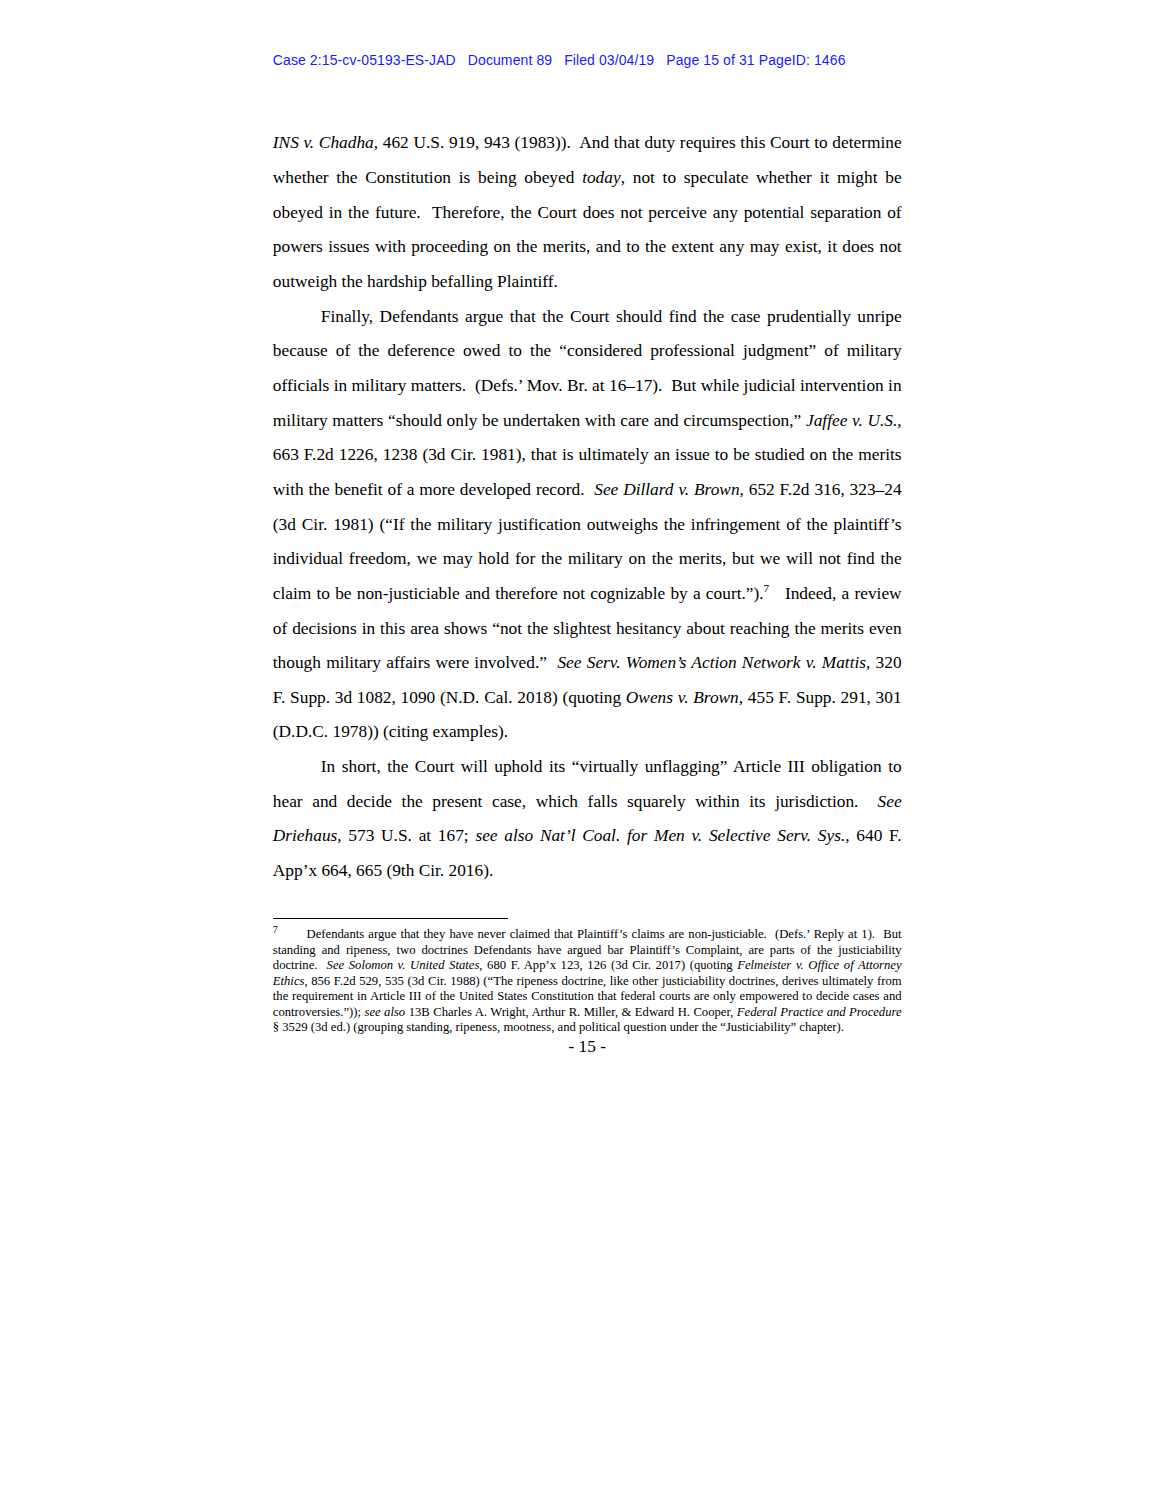Case 2:15-cv-05193-ES-JAD Document 89 Filed 03/04/19 Page 15 of 31 PageID: 1466
INS v. Chadha, 462 U.S. 919, 943 (1983)). And that duty requires this Court to determine whether the Constitution is being obeyed today, not to speculate whether it might be obeyed in the future. Therefore, the Court does not perceive any potential separation of powers issues with proceeding on the merits, and to the extent any may exist, it does not outweigh the hardship befalling Plaintiff.
Finally, Defendants argue that the Court should find the case prudentially unripe because of the deference owed to the “considered professional judgment” of military officials in military matters. (Defs.’ Mov. Br. at 16–17). But while judicial intervention in military matters “should only be undertaken with care and circumspection,” Jaffee v. U.S., 663 F.2d 1226, 1238 (3d Cir. 1981), that is ultimately an issue to be studied on the merits with the benefit of a more developed record. See Dillard v. Brown, 652 F.2d 316, 323–24 (3d Cir. 1981) (“If the military justification outweighs the infringement of the plaintiff’s individual freedom, we may hold for the military on the merits, but we will not find the claim to be non-justiciable and therefore not cognizable by a court.”).7 Indeed, a review of decisions in this area shows “not the slightest hesitancy about reaching the merits even though military affairs were involved.” See Serv. Women’s Action Network v. Mattis, 320 F. Supp. 3d 1082, 1090 (N.D. Cal. 2018) (quoting Owens v. Brown, 455 F. Supp. 291, 301 (D.D.C. 1978)) (citing examples).
In short, the Court will uphold its “virtually unflagging” Article III obligation to hear and decide the present case, which falls squarely within its jurisdiction. See Driehaus, 573 U.S. at 167; see also Nat’l Coal. for Men v. Selective Serv. Sys., 640 F. App’x 664, 665 (9th Cir. 2016).
7 Defendants argue that they have never claimed that Plaintiff’s claims are non-justiciable. (Defs.’ Reply at 1). But standing and ripeness, two doctrines Defendants have argued bar Plaintiff’s Complaint, are parts of the justiciability doctrine. See Solomon v. United States, 680 F. App’x 123, 126 (3d Cir. 2017) (quoting Felmeister v. Office of Attorney Ethics, 856 F.2d 529, 535 (3d Cir. 1988) (“The ripeness doctrine, like other justiciability doctrines, derives ultimately from the requirement in Article III of the United States Constitution that federal courts are only empowered to decide cases and controversies.”)); see also 13B Charles A. Wright, Arthur R. Miller, & Edward H. Cooper, Federal Practice and Procedure § 3529 (3d ed.) (grouping standing, ripeness, mootness, and political question under the “Justiciability” chapter).
- 15 -